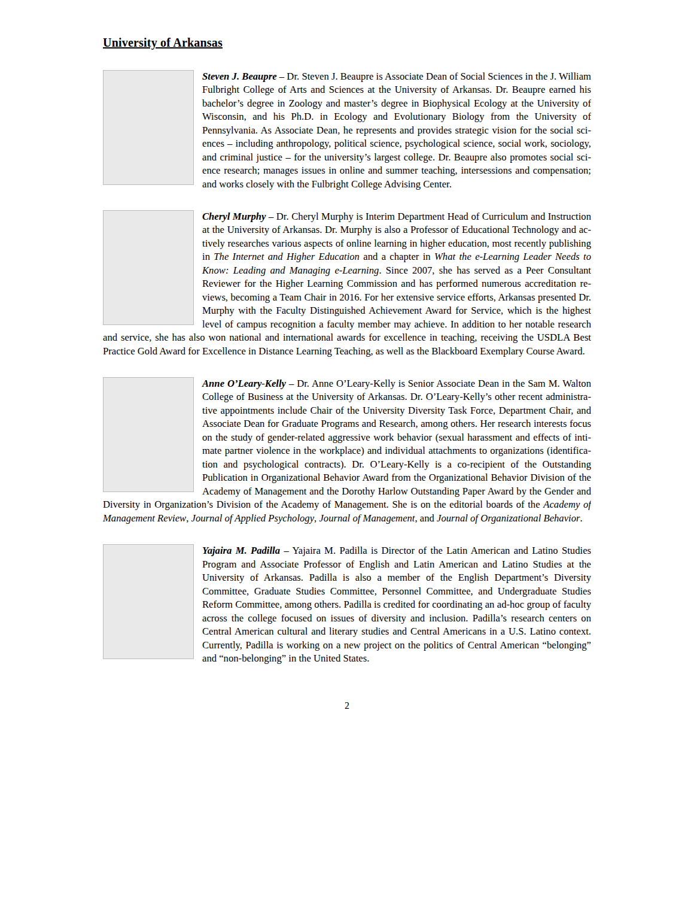University of Arkansas
Steven J. Beaupre – Dr. Steven J. Beaupre is Associate Dean of Social Sciences in the J. William Fulbright College of Arts and Sciences at the University of Arkansas. Dr. Beaupre earned his bachelor’s degree in Zoology and master’s degree in Biophysical Ecology at the University of Wisconsin, and his Ph.D. in Ecology and Evolutionary Biology from the University of Pennsylvania. As Associate Dean, he represents and provides strategic vision for the social sciences – including anthropology, political science, psychological science, social work, sociology, and criminal justice – for the university’s largest college. Dr. Beaupre also promotes social science research; manages issues in online and summer teaching, intersessions and compensation; and works closely with the Fulbright College Advising Center.
Cheryl Murphy – Dr. Cheryl Murphy is Interim Department Head of Curriculum and Instruction at the University of Arkansas. Dr. Murphy is also a Professor of Educational Technology and actively researches various aspects of online learning in higher education, most recently publishing in The Internet and Higher Education and a chapter in What the e-Learning Leader Needs to Know: Leading and Managing e-Learning. Since 2007, she has served as a Peer Consultant Reviewer for the Higher Learning Commission and has performed numerous accreditation reviews, becoming a Team Chair in 2016. For her extensive service efforts, Arkansas presented Dr. Murphy with the Faculty Distinguished Achievement Award for Service, which is the highest level of campus recognition a faculty member may achieve. In addition to her notable research and service, she has also won national and international awards for excellence in teaching, receiving the USDLA Best Practice Gold Award for Excellence in Distance Learning Teaching, as well as the Blackboard Exemplary Course Award.
Anne O’Leary-Kelly – Dr. Anne O’Leary-Kelly is Senior Associate Dean in the Sam M. Walton College of Business at the University of Arkansas. Dr. O’Leary-Kelly’s other recent administrative appointments include Chair of the University Diversity Task Force, Department Chair, and Associate Dean for Graduate Programs and Research, among others. Her research interests focus on the study of gender-related aggressive work behavior (sexual harassment and effects of intimate partner violence in the workplace) and individual attachments to organizations (identification and psychological contracts). Dr. O’Leary-Kelly is a co-recipient of the Outstanding Publication in Organizational Behavior Award from the Organizational Behavior Division of the Academy of Management and the Dorothy Harlow Outstanding Paper Award by the Gender and Diversity in Organization’s Division of the Academy of Management. She is on the editorial boards of the Academy of Management Review, Journal of Applied Psychology, Journal of Management, and Journal of Organizational Behavior.
Yajaira M. Padilla – Yajaira M. Padilla is Director of the Latin American and Latino Studies Program and Associate Professor of English and Latin American and Latino Studies at the University of Arkansas. Padilla is also a member of the English Department’s Diversity Committee, Graduate Studies Committee, Personnel Committee, and Undergraduate Studies Reform Committee, among others. Padilla is credited for coordinating an ad-hoc group of faculty across the college focused on issues of diversity and inclusion. Padilla’s research centers on Central American cultural and literary studies and Central Americans in a U.S. Latino context. Currently, Padilla is working on a new project on the politics of Central American “belonging” and “non-belonging” in the United States.
2